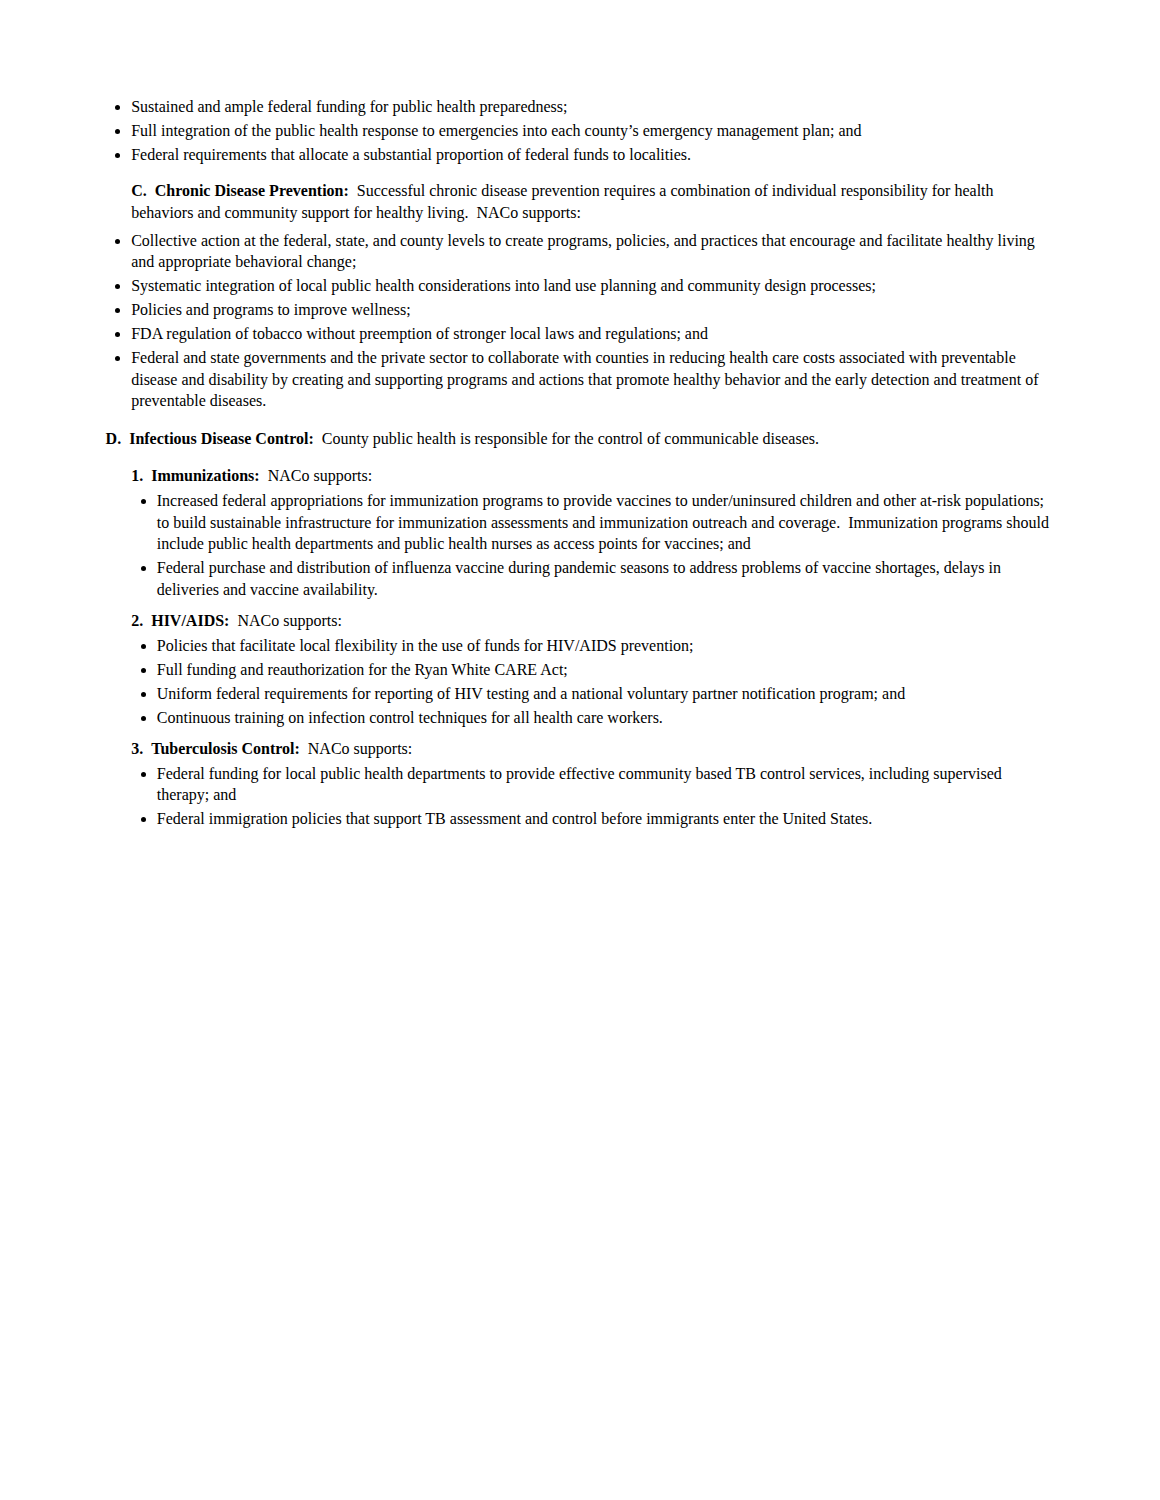Sustained and ample federal funding for public health preparedness;
Full integration of the public health response to emergencies into each county’s emergency management plan; and
Federal requirements that allocate a substantial proportion of federal funds to localities.
C. Chronic Disease Prevention: Successful chronic disease prevention requires a combination of individual responsibility for health behaviors and community support for healthy living. NACo supports:
Collective action at the federal, state, and county levels to create programs, policies, and practices that encourage and facilitate healthy living and appropriate behavioral change;
Systematic integration of local public health considerations into land use planning and community design processes;
Policies and programs to improve wellness;
FDA regulation of tobacco without preemption of stronger local laws and regulations; and
Federal and state governments and the private sector to collaborate with counties in reducing health care costs associated with preventable disease and disability by creating and supporting programs and actions that promote healthy behavior and the early detection and treatment of preventable diseases.
D. Infectious Disease Control: County public health is responsible for the control of communicable diseases.
1. Immunizations: NACo supports:
Increased federal appropriations for immunization programs to provide vaccines to under/uninsured children and other at-risk populations; to build sustainable infrastructure for immunization assessments and immunization outreach and coverage. Immunization programs should include public health departments and public health nurses as access points for vaccines; and
Federal purchase and distribution of influenza vaccine during pandemic seasons to address problems of vaccine shortages, delays in deliveries and vaccine availability.
2. HIV/AIDS: NACo supports:
Policies that facilitate local flexibility in the use of funds for HIV/AIDS prevention;
Full funding and reauthorization for the Ryan White CARE Act;
Uniform federal requirements for reporting of HIV testing and a national voluntary partner notification program; and
Continuous training on infection control techniques for all health care workers.
3. Tuberculosis Control: NACo supports:
Federal funding for local public health departments to provide effective community based TB control services, including supervised therapy; and
Federal immigration policies that support TB assessment and control before immigrants enter the United States.